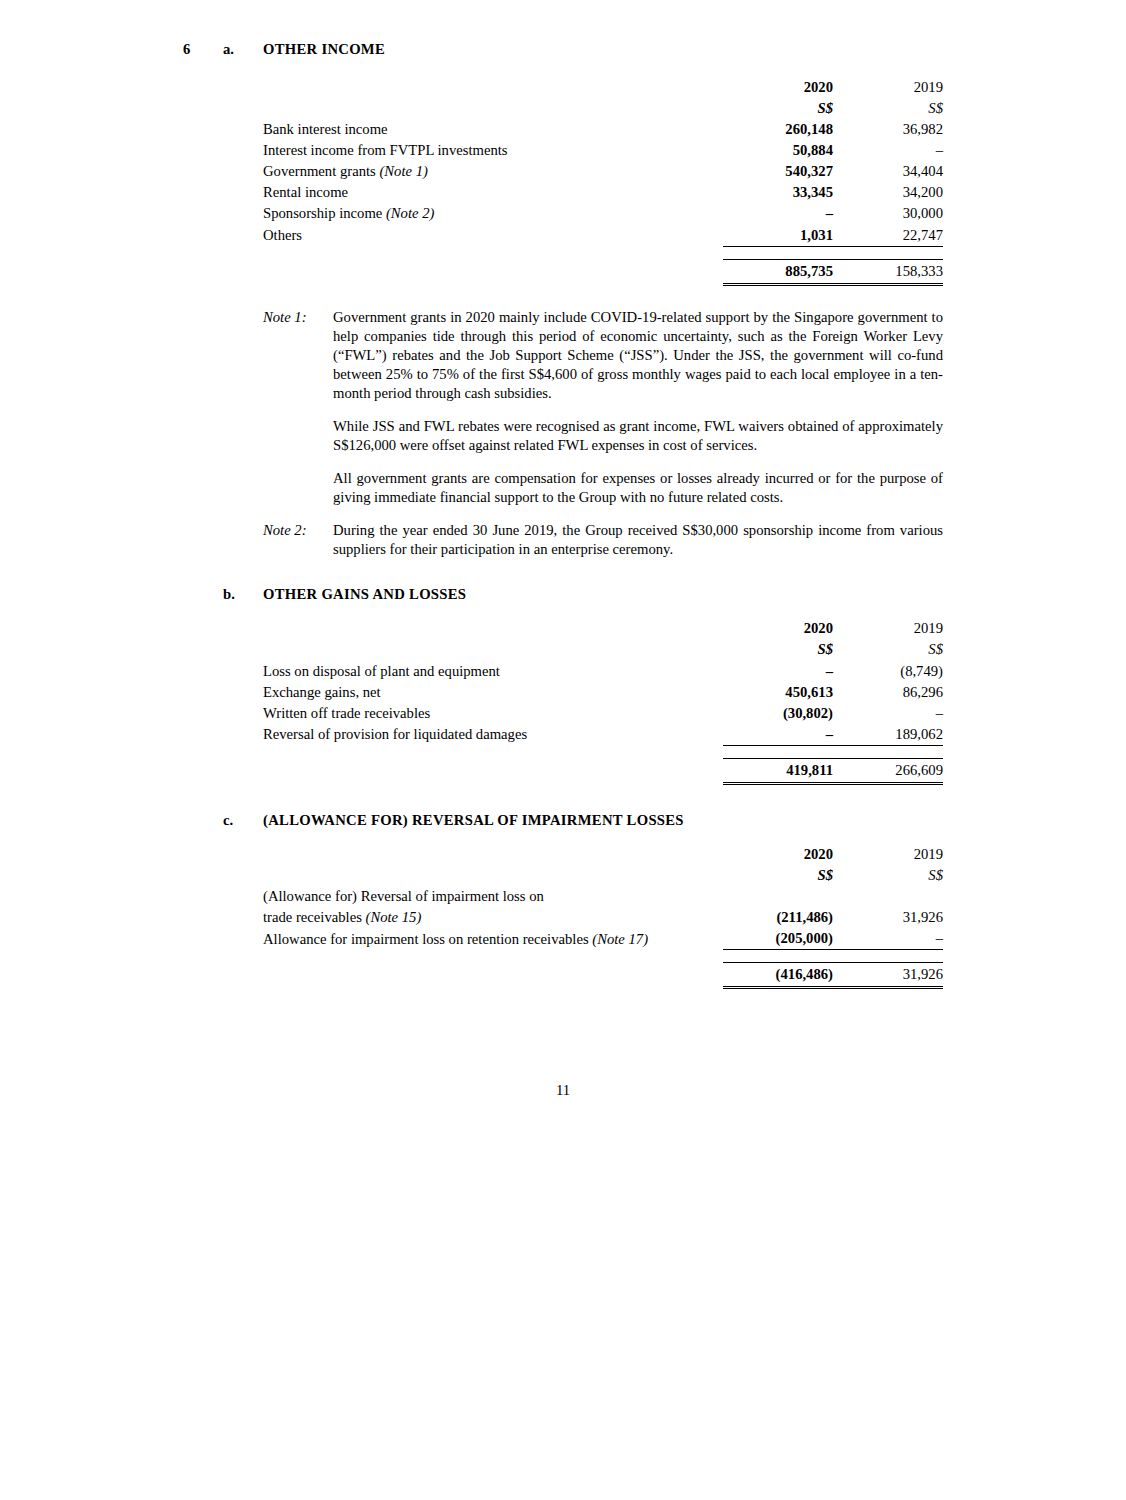6
a.
OTHER INCOME
| | 2020 | 2019 |
| | S$ | S$ |
| Bank interest income | 260,148 | 36,982 |
| Interest income from FVTPL investments | 50,884 | – |
| Government grants (Note 1) | 540,327 | 34,404 |
| Rental income | 33,345 | 34,200 |
| Sponsorship income (Note 2) | – | 30,000 |
| Others | 1,031 | 22,747 |
| | 885,735 | 158,333 |
Note 1:
Government grants in 2020 mainly include COVID-19-related support by the Singapore government to help companies tide through this period of economic uncertainty, such as the Foreign Worker Levy (“FWL”) rebates and the Job Support Scheme (“JSS”). Under the JSS, the government will co-fund between 25% to 75% of the first S$4,600 of gross monthly wages paid to each local employee in a ten-month period through cash subsidies.
While JSS and FWL rebates were recognised as grant income, FWL waivers obtained of approximately S$126,000 were offset against related FWL expenses in cost of services.
All government grants are compensation for expenses or losses already incurred or for the purpose of giving immediate financial support to the Group with no future related costs.
Note 2:
During the year ended 30 June 2019, the Group received S$30,000 sponsorship income from various suppliers for their participation in an enterprise ceremony.
b.
OTHER GAINS AND LOSSES
| | 2020 | 2019 |
| | S$ | S$ |
| Loss on disposal of plant and equipment | – | (8,749) |
| Exchange gains, net | 450,613 | 86,296 |
| Written off trade receivables | (30,802) | – |
| Reversal of provision for liquidated damages | – | 189,062 |
| | 419,811 | 266,609 |
c.
(ALLOWANCE FOR) REVERSAL OF IMPAIRMENT LOSSES
| | 2020 | 2019 |
| | S$ | S$ |
| (Allowance for) Reversal of impairment loss on | | |
| trade receivables (Note 15) | (211,486) | 31,926 |
| Allowance for impairment loss on retention receivables (Note 17) | (205,000) | – |
| | (416,486) | 31,926 |
11